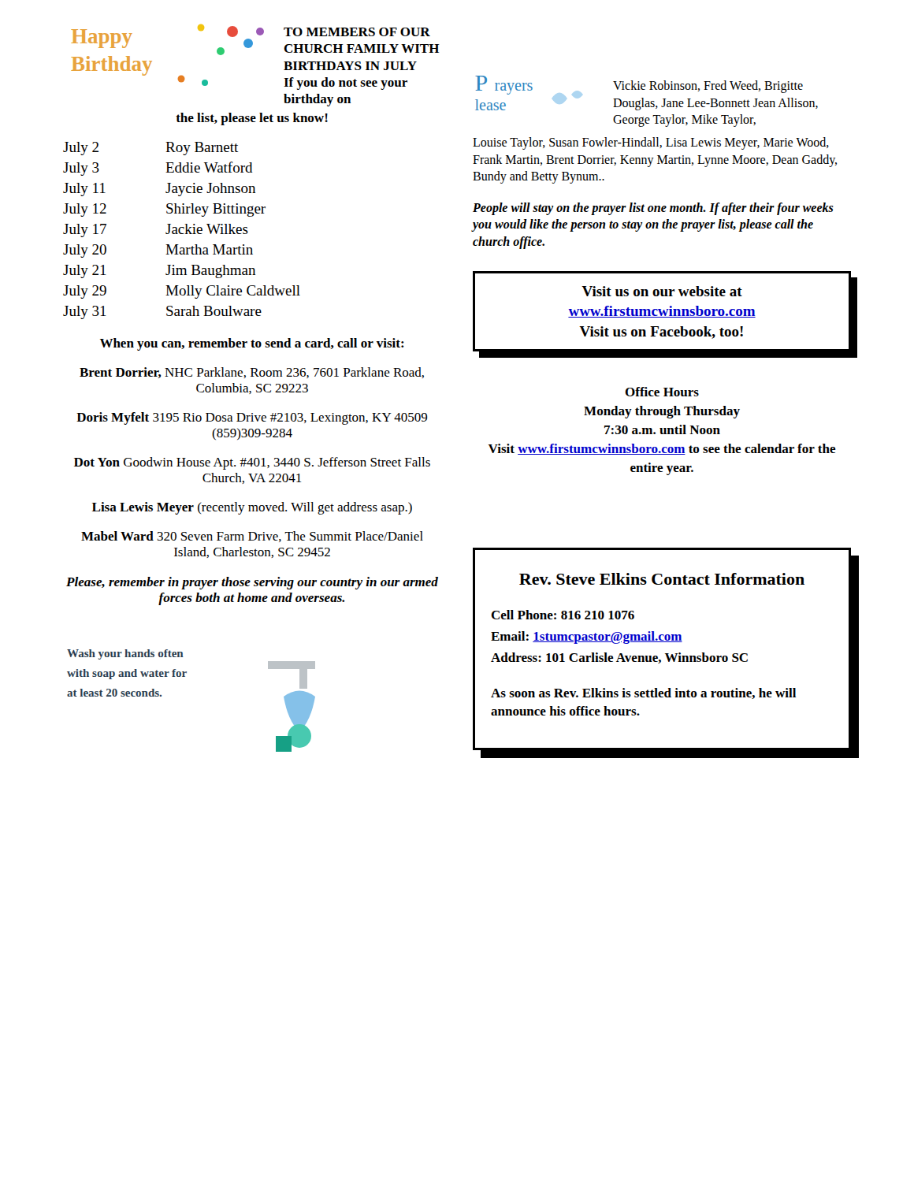TO MEMBERS OF OUR CHURCH FAMILY WITH BIRTHDAYS IN JULY
If you do not see your birthday on
the list, please let us know!
| July 2 | Roy Barnett |
| July 3 | Eddie Watford |
| July 11 | Jaycie Johnson |
| July 12 | Shirley Bittinger |
| July 17 | Jackie Wilkes |
| July 20 | Martha Martin |
| July 21 | Jim Baughman |
| July 29 | Molly Claire Caldwell |
| July 31 | Sarah Boulware |
When you can, remember to send a card, call or visit:
Brent Dorrier, NHC Parklane, Room 236, 7601 Parklane Road, Columbia, SC 29223
Doris Myfelt 3195 Rio Dosa Drive #2103, Lexington, KY 40509 (859)309-9284
Dot Yon Goodwin House Apt. #401, 3440 S. Jefferson Street Falls Church, VA 22041
Lisa Lewis Meyer (recently moved. Will get address asap.)
Mabel Ward 320 Seven Farm Drive, The Summit Place/Daniel Island, Charleston, SC 29452
Please, remember in prayer those serving our country in our armed forces both at home and overseas.
Vickie Robinson, Fred Weed, Brigitte Douglas, Jane Lee-Bonnett Jean Allison, George Taylor, Mike Taylor,
Louise Taylor, Susan Fowler-Hindall, Lisa Lewis Meyer, Marie Wood, Frank Martin, Brent Dorrier, Kenny Martin, Lynne Moore, Dean Gaddy, Bundy and Betty Bynum..
People will stay on the prayer list one month. If after their four weeks you would like the person to stay on the prayer list, please call the church office.
Visit us on our website at
www.firstumcwinnsboro.com
Visit us on Facebook, too!
Office Hours
Monday through Thursday
7:30 a.m. until Noon
Visit www.firstumcwinnsboro.com to see the calendar for the entire year.
Rev. Steve Elkins Contact Information
Cell Phone: 816 210 1076
Email: 1stumcpastor@gmail.com
Address: 101 Carlisle Avenue, Winnsboro SC
As soon as Rev. Elkins is settled into a routine, he will announce his office hours.